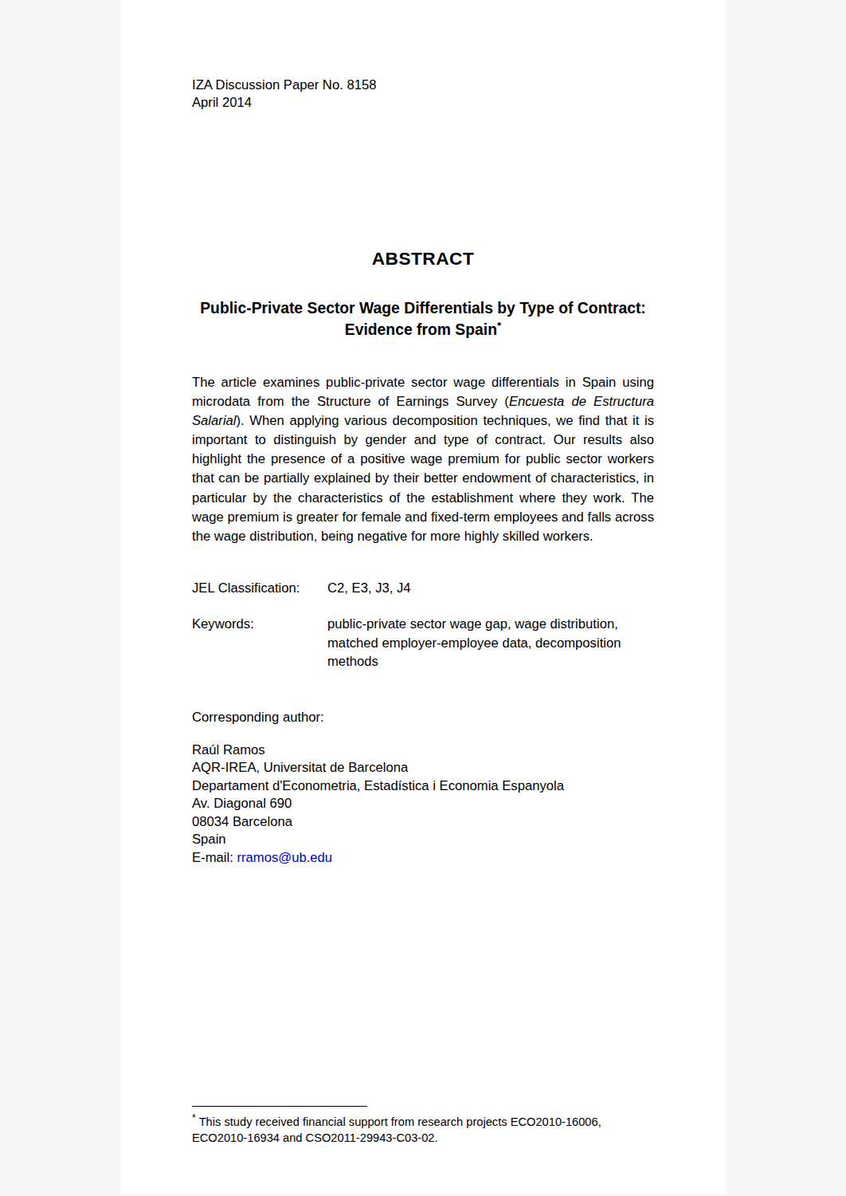IZA Discussion Paper No. 8158
April 2014
ABSTRACT
Public-Private Sector Wage Differentials by Type of Contract:
Evidence from Spain*
The article examines public-private sector wage differentials in Spain using microdata from the Structure of Earnings Survey (Encuesta de Estructura Salarial). When applying various decomposition techniques, we find that it is important to distinguish by gender and type of contract. Our results also highlight the presence of a positive wage premium for public sector workers that can be partially explained by their better endowment of characteristics, in particular by the characteristics of the establishment where they work. The wage premium is greater for female and fixed-term employees and falls across the wage distribution, being negative for more highly skilled workers.
JEL Classification:
C2, E3, J3, J4
Keywords:
public-private sector wage gap, wage distribution,
matched employer-employee data, decomposition methods
Corresponding author:
Raúl Ramos
AQR-IREA, Universitat de Barcelona
Departament d'Econometria, Estadística i Economia Espanyola
Av. Diagonal 690
08034 Barcelona
Spain
E-mail: rramos@ub.edu
* This study received financial support from research projects ECO2010-16006, ECO2010-16934 and CSO2011-29943-C03-02.